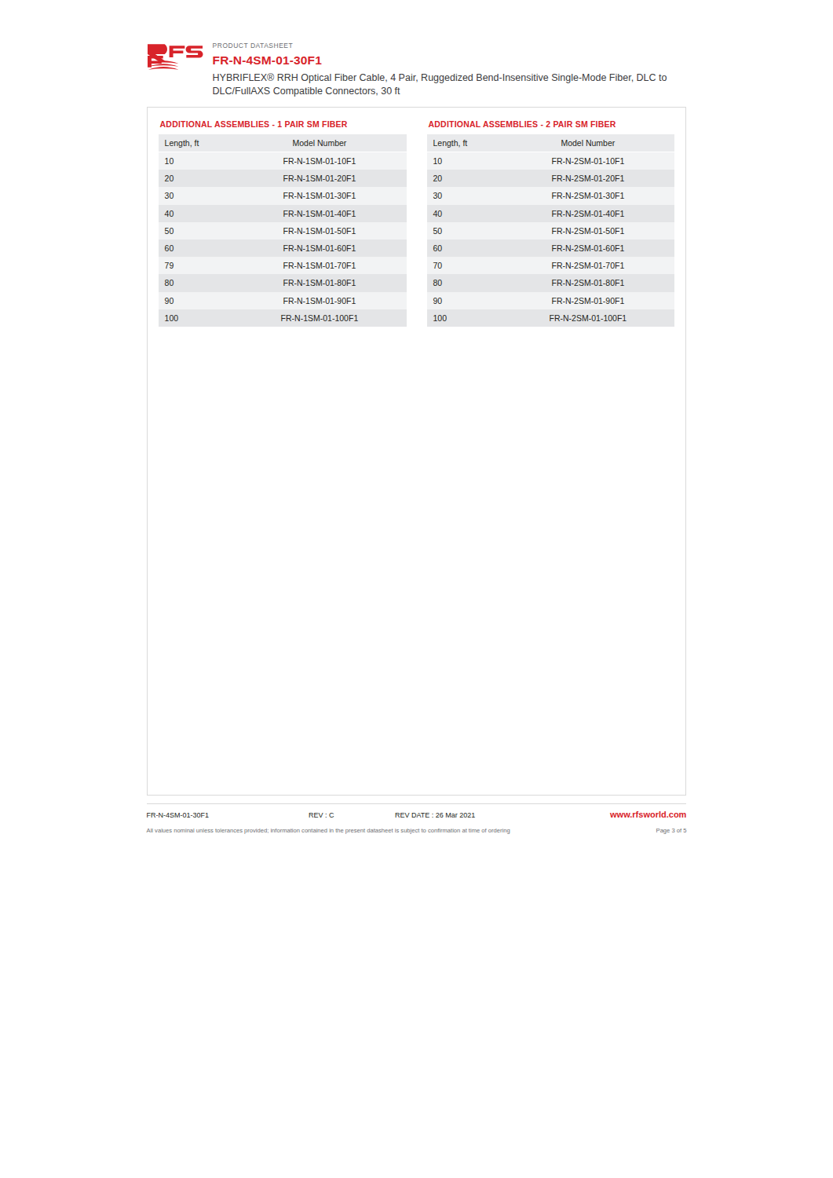Product Datasheet
FR-N-4SM-01-30F1
HYBRIFLEX® RRH Optical Fiber Cable, 4 Pair, Ruggedized Bend-Insensitive Single-Mode Fiber, DLC to DLC/FullAXS Compatible Connectors, 30 ft
Additional Assemblies - 1 Pair SM Fiber
| Length, ft | Model Number |
| --- | --- |
| 10 | FR-N-1SM-01-10F1 |
| 20 | FR-N-1SM-01-20F1 |
| 30 | FR-N-1SM-01-30F1 |
| 40 | FR-N-1SM-01-40F1 |
| 50 | FR-N-1SM-01-50F1 |
| 60 | FR-N-1SM-01-60F1 |
| 79 | FR-N-1SM-01-70F1 |
| 80 | FR-N-1SM-01-80F1 |
| 90 | FR-N-1SM-01-90F1 |
| 100 | FR-N-1SM-01-100F1 |
Additional Assemblies - 2 Pair SM Fiber
| Length, ft | Model Number |
| --- | --- |
| 10 | FR-N-2SM-01-10F1 |
| 20 | FR-N-2SM-01-20F1 |
| 30 | FR-N-2SM-01-30F1 |
| 40 | FR-N-2SM-01-40F1 |
| 50 | FR-N-2SM-01-50F1 |
| 60 | FR-N-2SM-01-60F1 |
| 70 | FR-N-2SM-01-70F1 |
| 80 | FR-N-2SM-01-80F1 |
| 90 | FR-N-2SM-01-90F1 |
| 100 | FR-N-2SM-01-100F1 |
FR-N-4SM-01-30F1
REV : C
REV DATE : 26 Mar 2021
www.rfsworld.com
All values nominal unless tolerances provided; information contained in the present datasheet is subject to confirmation at time of ordering
Page 3 of 5